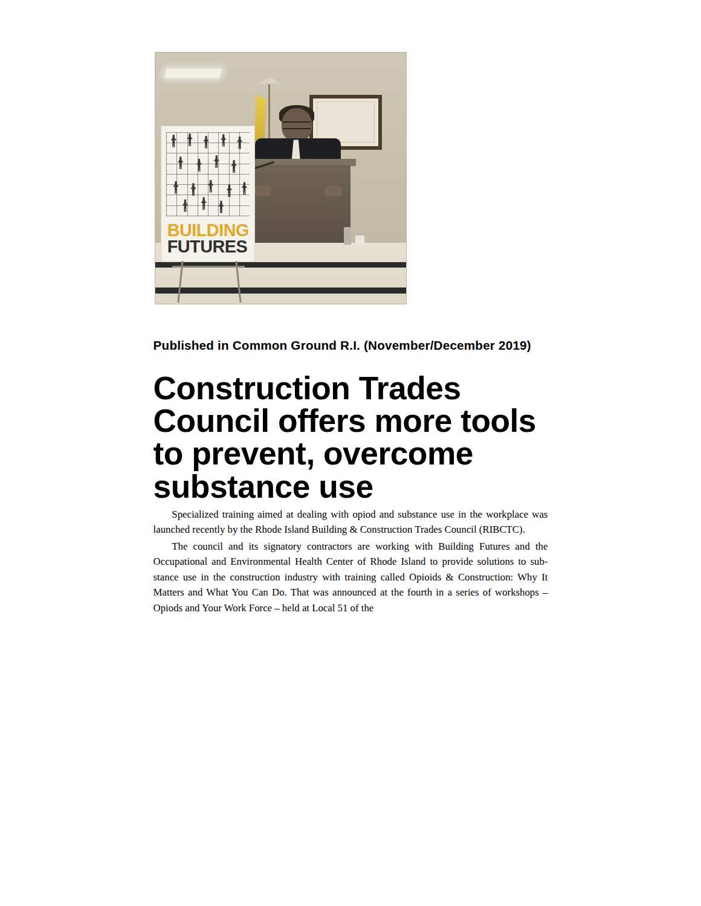BUILDING
FUTURES
Published in Common Ground R.I. (November/December 2019)
Construction Trades Council offers more tools to prevent, overcome substance use
Specialized training aimed at dealing with opiod and substance use in the workplace was launched recently by the Rhode Island Building & Construction Trades Council (RIBCTC).
The council and its signatory contractors are working with Building Futures and the Occupational and Environmental Health Center of Rhode Island to provide solutions to substance use in the construction industry with training called Opioids & Construction: Why It Matters and What You Can Do. That was announced at the fourth in a series of workshops – Opiods and Your Work Force – held at Local 51 of the